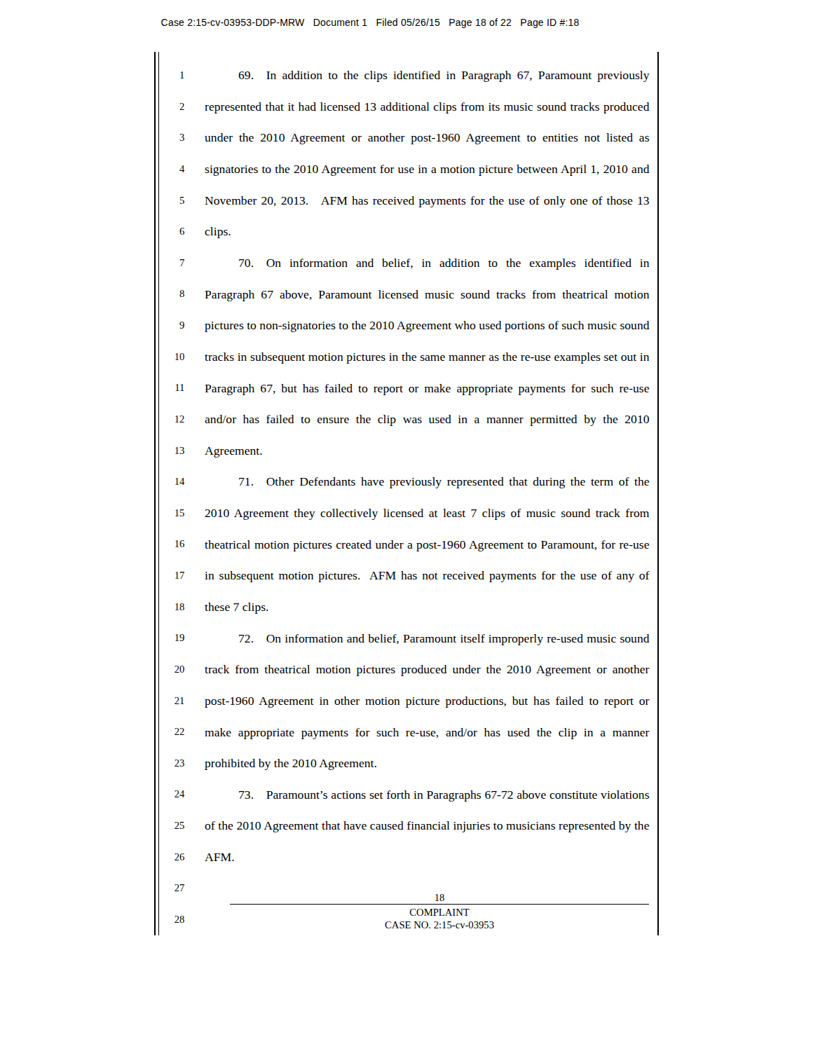Case 2:15-cv-03953-DDP-MRW Document 1 Filed 05/26/15 Page 18 of 22 Page ID #:18
1
2
3
4
5
6
7
8
9
10
11
12
13
14
15
16
17
18
19
20
21
22
23
24
25
26
27
28
69. In addition to the clips identified in Paragraph 67, Paramount previously represented that it had licensed 13 additional clips from its music sound tracks produced under the 2010 Agreement or another post-1960 Agreement to entities not listed as signatories to the 2010 Agreement for use in a motion picture between April 1, 2010 and November 20, 2013. AFM has received payments for the use of only one of those 13 clips.
70. On information and belief, in addition to the examples identified in Paragraph 67 above, Paramount licensed music sound tracks from theatrical motion pictures to non-signatories to the 2010 Agreement who used portions of such music sound tracks in subsequent motion pictures in the same manner as the re-use examples set out in Paragraph 67, but has failed to report or make appropriate payments for such re-use and/or has failed to ensure the clip was used in a manner permitted by the 2010 Agreement.
71. Other Defendants have previously represented that during the term of the 2010 Agreement they collectively licensed at least 7 clips of music sound track from theatrical motion pictures created under a post-1960 Agreement to Paramount, for re-use in subsequent motion pictures. AFM has not received payments for the use of any of these 7 clips.
72. On information and belief, Paramount itself improperly re-used music sound track from theatrical motion pictures produced under the 2010 Agreement or another post-1960 Agreement in other motion picture productions, but has failed to report or make appropriate payments for such re-use, and/or has used the clip in a manner prohibited by the 2010 Agreement.
73. Paramount’s actions set forth in Paragraphs 67-72 above constitute violations of the 2010 Agreement that have caused financial injuries to musicians represented by the AFM.
18
COMPLAINT
CASE NO. 2:15-cv-03953